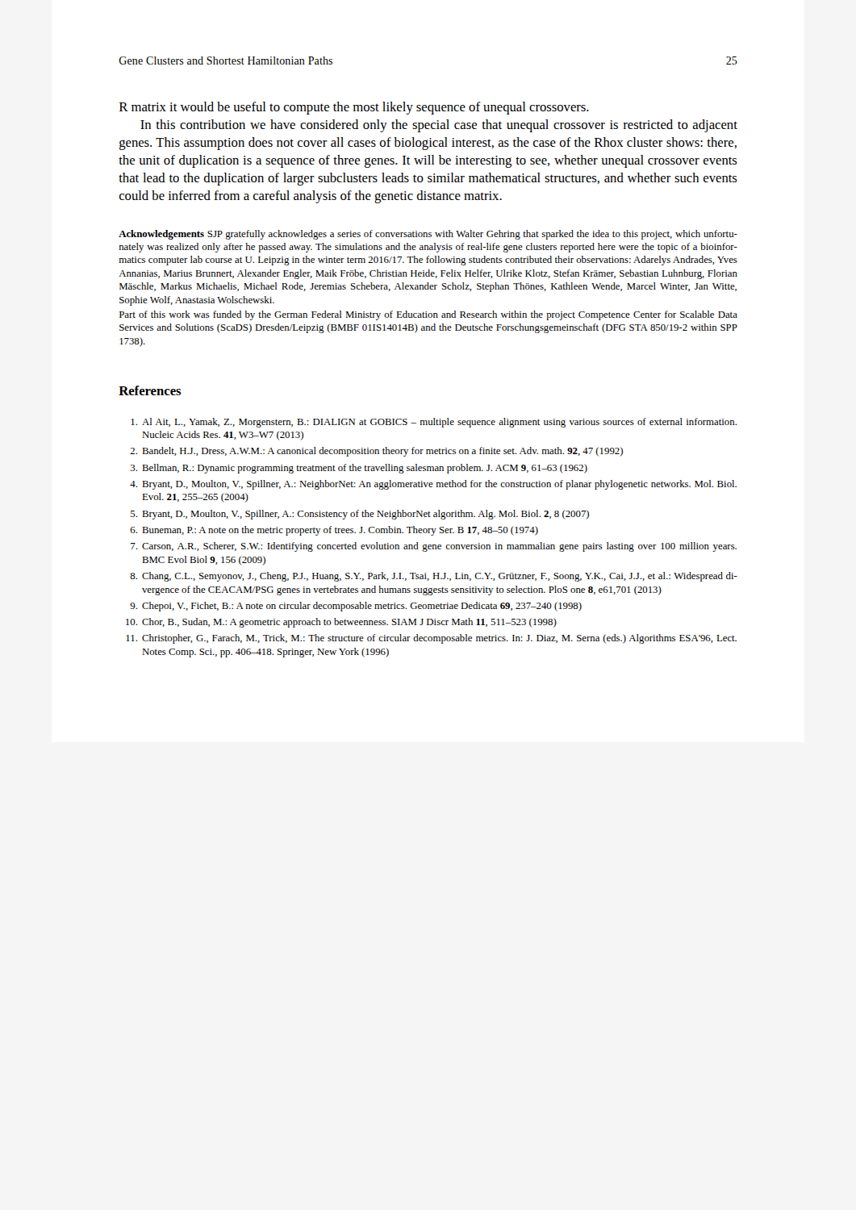Gene Clusters and Shortest Hamiltonian Paths 25
R matrix it would be useful to compute the most likely sequence of unequal crossovers.
In this contribution we have considered only the special case that unequal crossover is restricted to adjacent genes. This assumption does not cover all cases of biological interest, as the case of the Rhox cluster shows: there, the unit of duplication is a sequence of three genes. It will be interesting to see, whether unequal crossover events that lead to the duplication of larger subclusters leads to similar mathematical structures, and whether such events could be inferred from a careful analysis of the genetic distance matrix.
Acknowledgements SJP gratefully acknowledges a series of conversations with Walter Gehring that sparked the idea to this project, which unfortunately was realized only after he passed away. The simulations and the analysis of real-life gene clusters reported here were the topic of a bioinformatics computer lab course at U. Leipzig in the winter term 2016/17. The following students contributed their observations: Adarelys Andrades, Yves Annanias, Marius Brunnert, Alexander Engler, Maik Fröbe, Christian Heide, Felix Helfer, Ulrike Klotz, Stefan Krämer, Sebastian Luhnburg, Florian Mäschle, Markus Michaelis, Michael Rode, Jeremias Schebera, Alexander Scholz, Stephan Thönes, Kathleen Wende, Marcel Winter, Jan Witte, Sophie Wolf, Anastasia Wolschewski.
Part of this work was funded by the German Federal Ministry of Education and Research within the project Competence Center for Scalable Data Services and Solutions (ScaDS) Dresden/Leipzig (BMBF 01IS14014B) and the Deutsche Forschungsgemeinschaft (DFG STA 850/19-2 within SPP 1738).
References
Al Ait, L., Yamak, Z., Morgenstern, B.: DIALIGN at GOBICS – multiple sequence alignment using various sources of external information. Nucleic Acids Res. 41, W3–W7 (2013)
Bandelt, H.J., Dress, A.W.M.: A canonical decomposition theory for metrics on a finite set. Adv. math. 92, 47 (1992)
Bellman, R.: Dynamic programming treatment of the travelling salesman problem. J. ACM 9, 61–63 (1962)
Bryant, D., Moulton, V., Spillner, A.: NeighborNet: An agglomerative method for the construction of planar phylogenetic networks. Mol. Biol. Evol. 21, 255–265 (2004)
Bryant, D., Moulton, V., Spillner, A.: Consistency of the NeighborNet algorithm. Alg. Mol. Biol. 2, 8 (2007)
Buneman, P.: A note on the metric property of trees. J. Combin. Theory Ser. B 17, 48–50 (1974)
Carson, A.R., Scherer, S.W.: Identifying concerted evolution and gene conversion in mammalian gene pairs lasting over 100 million years. BMC Evol Biol 9, 156 (2009)
Chang, C.L., Semyonov, J., Cheng, P.J., Huang, S.Y., Park, J.I., Tsai, H.J., Lin, C.Y., Grützner, F., Soong, Y.K., Cai, J.J., et al.: Widespread divergence of the CEACAM/PSG genes in vertebrates and humans suggests sensitivity to selection. PloS one 8, e61,701 (2013)
Chepoi, V., Fichet, B.: A note on circular decomposable metrics. Geometriae Dedicata 69, 237–240 (1998)
Chor, B., Sudan, M.: A geometric approach to betweenness. SIAM J Discr Math 11, 511–523 (1998)
Christopher, G., Farach, M., Trick, M.: The structure of circular decomposable metrics. In: J. Diaz, M. Serna (eds.) Algorithms ESA'96, Lect. Notes Comp. Sci., pp. 406–418. Springer, New York (1996)